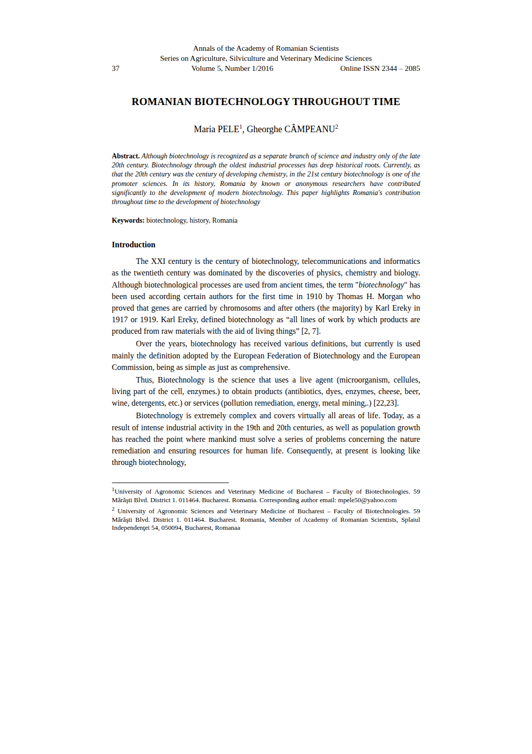Annals of the Academy of Romanian Scientists
Series on Agriculture, Silviculture and Veterinary Medicine Sciences
37 Volume 5, Number 1/2016 Online ISSN 2344 – 2085
ROMANIAN BIOTECHNOLOGY THROUGHOUT TIME
Maria PELE1, Gheorghe CÂMPEANU2
Abstract. Although biotechnology is recognized as a separate branch of science and industry only of the late 20th century. Biotechnology through the oldest industrial processes has deep historical roots. Currently, as that the 20th century was the century of developing chemistry, in the 21st century biotechnology is one of the promoter sciences. In its history, Romania by known or anonymous researchers have contributed significantly to the development of modern biotechnology. This paper highlights Romania's contribution throughout time to the development of biotechnology
Keywords: biotechnology, history, Romania
Introduction
The XXI century is the century of biotechnology, telecommunications and informatics as the twentieth century was dominated by the discoveries of physics, chemistry and biology. Although biotechnological processes are used from ancient times, the term "biotechnology" has been used according certain authors for the first time in 1910 by Thomas H. Morgan who proved that genes are carried by chromosoms and after others (the majority) by Karl Ereky in 1917 or 1919. Karl Ereky, defined biotechnology as “all lines of work by which products are produced from raw materials with the aid of living things” [2, 7].
Over the years, biotechnology has received various definitions, but currently is used mainly the definition adopted by the European Federation of Biotechnology and the European Commission, being as simple as just as comprehensive.
Thus, Biotechnology is the science that uses a live agent (microorganism, cellules, living part of the cell, enzymes.) to obtain products (antibiotics, dyes, enzymes, cheese, beer, wine, detergents, etc.) or services (pollution remediation, energy, metal mining,.) [22,23].
Biotechnology is extremely complex and covers virtually all areas of life. Today, as a result of intense industrial activity in the 19th and 20th centuries, as well as population growth has reached the point where mankind must solve a series of problems concerning the nature remediation and ensuring resources for human life. Consequently, at present is looking like through biotechnology,
1University of Agronomic Sciences and Veterinary Medicine of Bucharest – Faculty of Biotechnologies. 59 Mărăşti Blvd. District 1. 011464. Bucharest. Romania. Corresponding author email: mpele50@yahoo.com
2 University of Agronomic Sciences and Veterinary Medicine of Bucharest – Faculty of Biotechnologies. 59 Mărăşti Blvd. District 1. 011464. Bucharest. Romania, Member of Academy of Romanian Scientists, Splaiul Independenţei 54, 050094, Bucharest, Romanaa